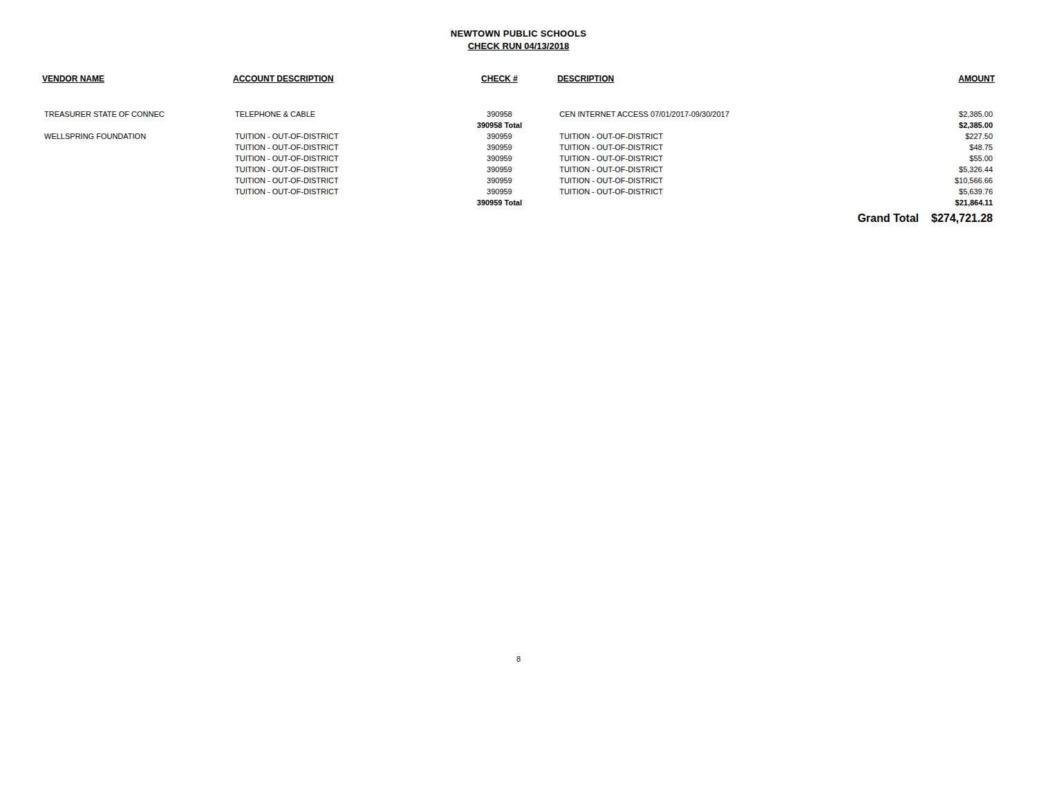NEWTOWN PUBLIC SCHOOLS
CHECK RUN 04/13/2018
| VENDOR NAME | ACCOUNT DESCRIPTION | CHECK # | DESCRIPTION | AMOUNT |
| --- | --- | --- | --- | --- |
| TREASURER STATE OF CONNEC | TELEPHONE & CABLE | 390958 | CEN INTERNET ACCESS 07/01/2017-09/30/2017 | $2,385.00 |
| | | 390958 Total | | $2,385.00 |
| WELLSPRING FOUNDATION | TUITION - OUT-OF-DISTRICT | 390959 | TUITION - OUT-OF-DISTRICT | $227.50 |
| | TUITION - OUT-OF-DISTRICT | 390959 | TUITION - OUT-OF-DISTRICT | $48.75 |
| | TUITION - OUT-OF-DISTRICT | 390959 | TUITION - OUT-OF-DISTRICT | $55.00 |
| | TUITION - OUT-OF-DISTRICT | 390959 | TUITION - OUT-OF-DISTRICT | $5,326.44 |
| | TUITION - OUT-OF-DISTRICT | 390959 | TUITION - OUT-OF-DISTRICT | $10,566.66 |
| | TUITION - OUT-OF-DISTRICT | 390959 | TUITION - OUT-OF-DISTRICT | $5,639.76 |
| | | 390959 Total | | $21,864.11 |
| Grand Total $274,721.28 |
8